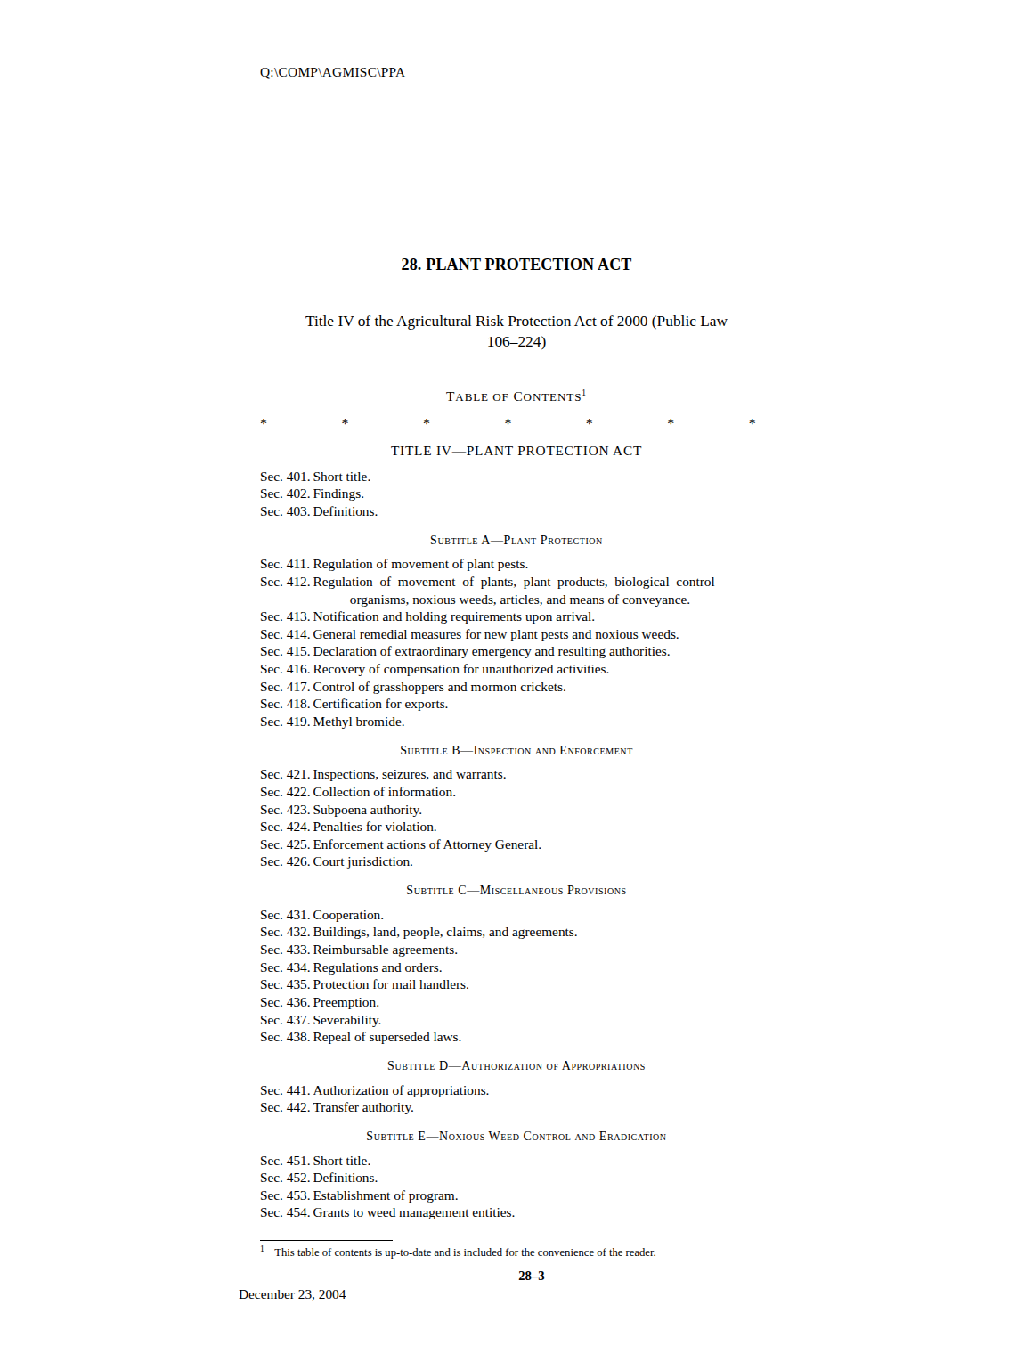Q:\COMP\AGMISC\PPA
28. PLANT PROTECTION ACT
Title IV of the Agricultural Risk Protection Act of 2000 (Public Law
106–224)
TABLE OF CONTENTS1
*******
TITLE IV—PLANT PROTECTION ACT
Sec. 401. Short title.
Sec. 402. Findings.
Sec. 403. Definitions.
Subtitle A—Plant Protection
Sec. 411. Regulation of movement of plant pests.
Sec. 412. Regulation of movement of plants, plant products, biological control organisms, noxious weeds, articles, and means of conveyance.
Sec. 413. Notification and holding requirements upon arrival.
Sec. 414. General remedial measures for new plant pests and noxious weeds.
Sec. 415. Declaration of extraordinary emergency and resulting authorities.
Sec. 416. Recovery of compensation for unauthorized activities.
Sec. 417. Control of grasshoppers and mormon crickets.
Sec. 418. Certification for exports.
Sec. 419. Methyl bromide.
Subtitle B—Inspection and Enforcement
Sec. 421. Inspections, seizures, and warrants.
Sec. 422. Collection of information.
Sec. 423. Subpoena authority.
Sec. 424. Penalties for violation.
Sec. 425. Enforcement actions of Attorney General.
Sec. 426. Court jurisdiction.
Subtitle C—Miscellaneous Provisions
Sec. 431. Cooperation.
Sec. 432. Buildings, land, people, claims, and agreements.
Sec. 433. Reimbursable agreements.
Sec. 434. Regulations and orders.
Sec. 435. Protection for mail handlers.
Sec. 436. Preemption.
Sec. 437. Severability.
Sec. 438. Repeal of superseded laws.
Subtitle D—Authorization of Appropriations
Sec. 441. Authorization of appropriations.
Sec. 442. Transfer authority.
Subtitle E—Noxious Weed Control and Eradication
Sec. 451. Short title.
Sec. 452. Definitions.
Sec. 453. Establishment of program.
Sec. 454. Grants to weed management entities.
1This table of contents is up-to-date and is included for the convenience of the reader.
28–3
December 23, 2004